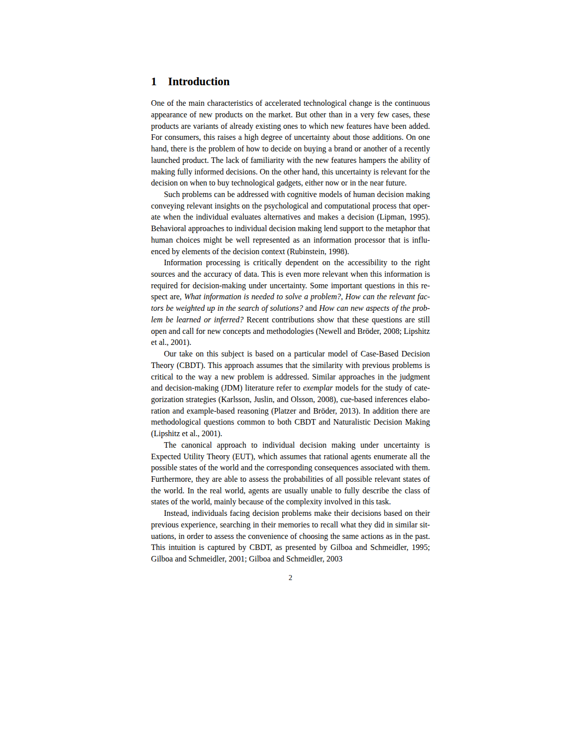1 Introduction
One of the main characteristics of accelerated technological change is the continuous appearance of new products on the market. But other than in a very few cases, these products are variants of already existing ones to which new features have been added. For consumers, this raises a high degree of uncertainty about those additions. On one hand, there is the problem of how to decide on buying a brand or another of a recently launched product. The lack of familiarity with the new features hampers the ability of making fully informed decisions. On the other hand, this uncertainty is relevant for the decision on when to buy technological gadgets, either now or in the near future.
Such problems can be addressed with cognitive models of human decision making conveying relevant insights on the psychological and computational process that operate when the individual evaluates alternatives and makes a decision (Lipman, 1995). Behavioral approaches to individual decision making lend support to the metaphor that human choices might be well represented as an information processor that is influenced by elements of the decision context (Rubinstein, 1998).
Information processing is critically dependent on the accessibility to the right sources and the accuracy of data. This is even more relevant when this information is required for decision-making under uncertainty. Some important questions in this respect are, What information is needed to solve a problem?, How can the relevant factors be weighted up in the search of solutions? and How can new aspects of the problem be learned or inferred? Recent contributions show that these questions are still open and call for new concepts and methodologies (Newell and Bröder, 2008; Lipshitz et al., 2001).
Our take on this subject is based on a particular model of Case-Based Decision Theory (CBDT). This approach assumes that the similarity with previous problems is critical to the way a new problem is addressed. Similar approaches in the judgment and decision-making (JDM) literature refer to exemplar models for the study of categorization strategies (Karlsson, Juslin, and Olsson, 2008), cue-based inferences elaboration and example-based reasoning (Platzer and Bröder, 2013). In addition there are methodological questions common to both CBDT and Naturalistic Decision Making (Lipshitz et al., 2001).
The canonical approach to individual decision making under uncertainty is Expected Utility Theory (EUT), which assumes that rational agents enumerate all the possible states of the world and the corresponding consequences associated with them. Furthermore, they are able to assess the probabilities of all possible relevant states of the world. In the real world, agents are usually unable to fully describe the class of states of the world, mainly because of the complexity involved in this task.
Instead, individuals facing decision problems make their decisions based on their previous experience, searching in their memories to recall what they did in similar situations, in order to assess the convenience of choosing the same actions as in the past. This intuition is captured by CBDT, as presented by Gilboa and Schmeidler, 1995; Gilboa and Schmeidler, 2001; Gilboa and Schmeidler, 2003
2